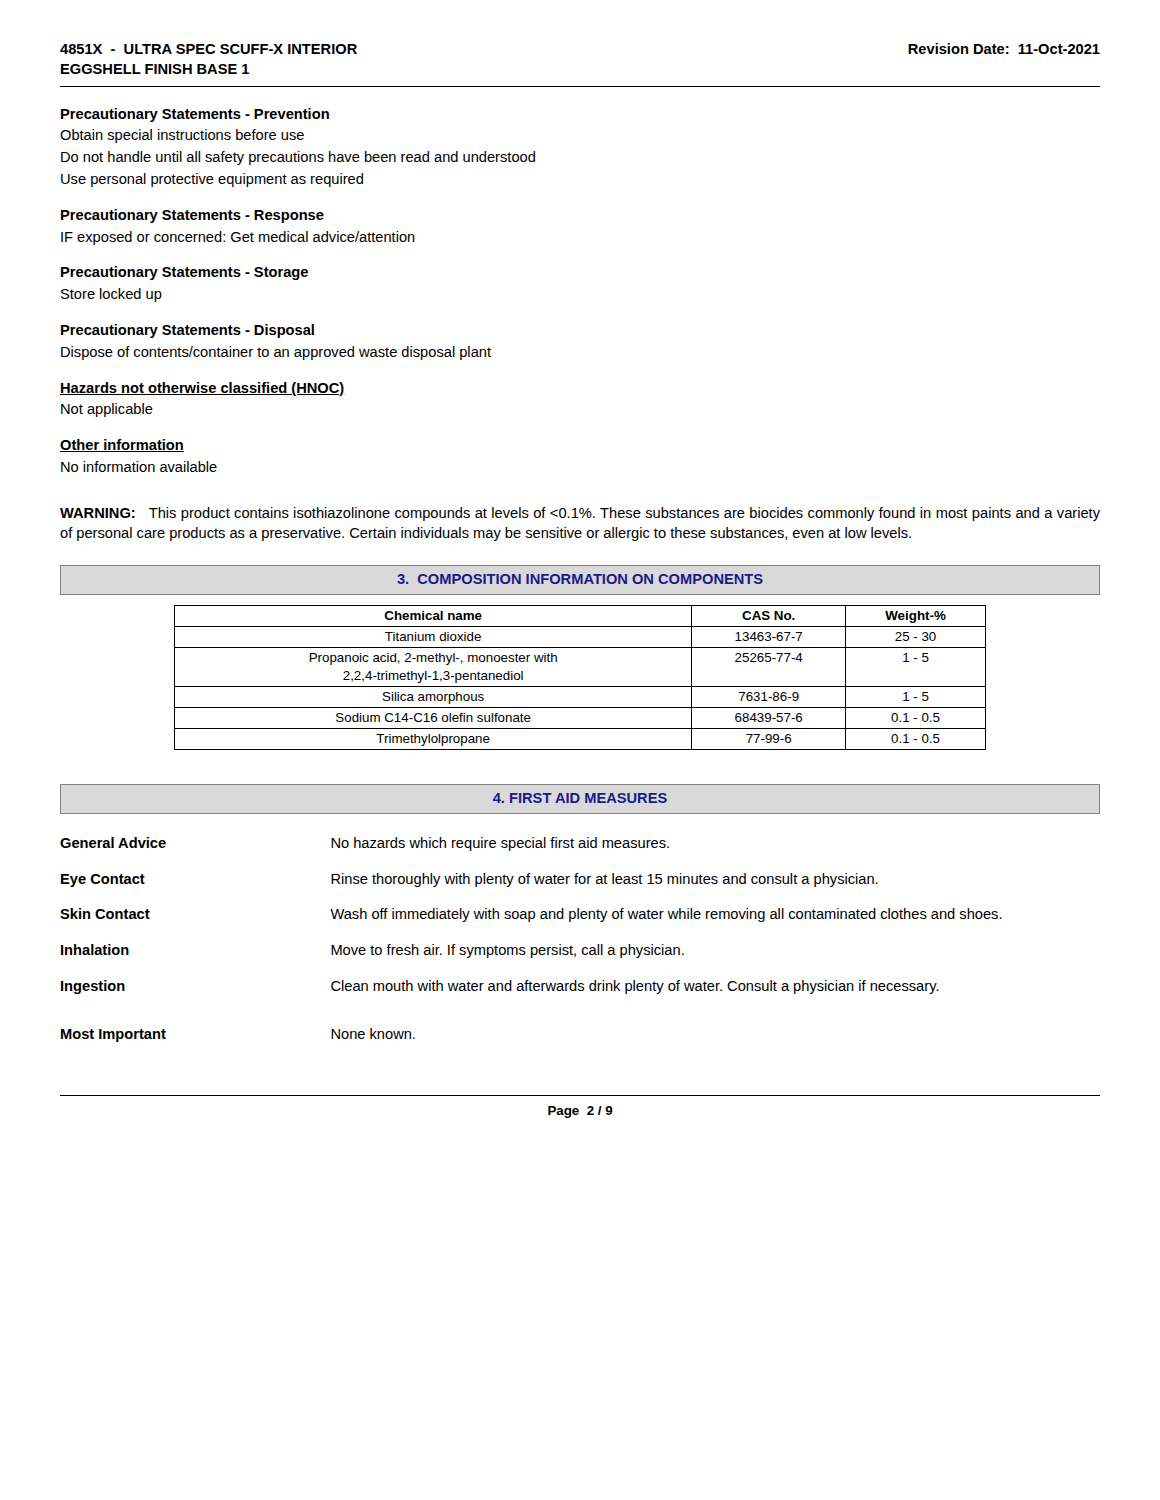4851X - ULTRA SPEC SCUFF-X INTERIOR
EGGSHELL FINISH BASE 1
Revision Date: 11-Oct-2021
Precautionary Statements - Prevention
Obtain special instructions before use
Do not handle until all safety precautions have been read and understood
Use personal protective equipment as required
Precautionary Statements - Response
IF exposed or concerned: Get medical advice/attention
Precautionary Statements - Storage
Store locked up
Precautionary Statements - Disposal
Dispose of contents/container to an approved waste disposal plant
Hazards not otherwise classified (HNOC)
Not applicable
Other information
No information available
WARNING: This product contains isothiazolinone compounds at levels of <0.1%. These substances are biocides commonly found in most paints and a variety of personal care products as a preservative. Certain individuals may be sensitive or allergic to these substances, even at low levels.
3. COMPOSITION INFORMATION ON COMPONENTS
| Chemical name | CAS No. | Weight-% |
| --- | --- | --- |
| Titanium dioxide | 13463-67-7 | 25 - 30 |
| Propanoic acid, 2-methyl-, monoester with 2,2,4-trimethyl-1,3-pentanediol | 25265-77-4 | 1 - 5 |
| Silica amorphous | 7631-86-9 | 1 - 5 |
| Sodium C14-C16 olefin sulfonate | 68439-57-6 | 0.1 - 0.5 |
| Trimethylolpropane | 77-99-6 | 0.1 - 0.5 |
4. FIRST AID MEASURES
| General Advice | No hazards which require special first aid measures. |
| Eye Contact | Rinse thoroughly with plenty of water for at least 15 minutes and consult a physician. |
| Skin Contact | Wash off immediately with soap and plenty of water while removing all contaminated clothes and shoes. |
| Inhalation | Move to fresh air. If symptoms persist, call a physician. |
| Ingestion | Clean mouth with water and afterwards drink plenty of water. Consult a physician if necessary. |
| Most Important | None known. |
Page 2 / 9